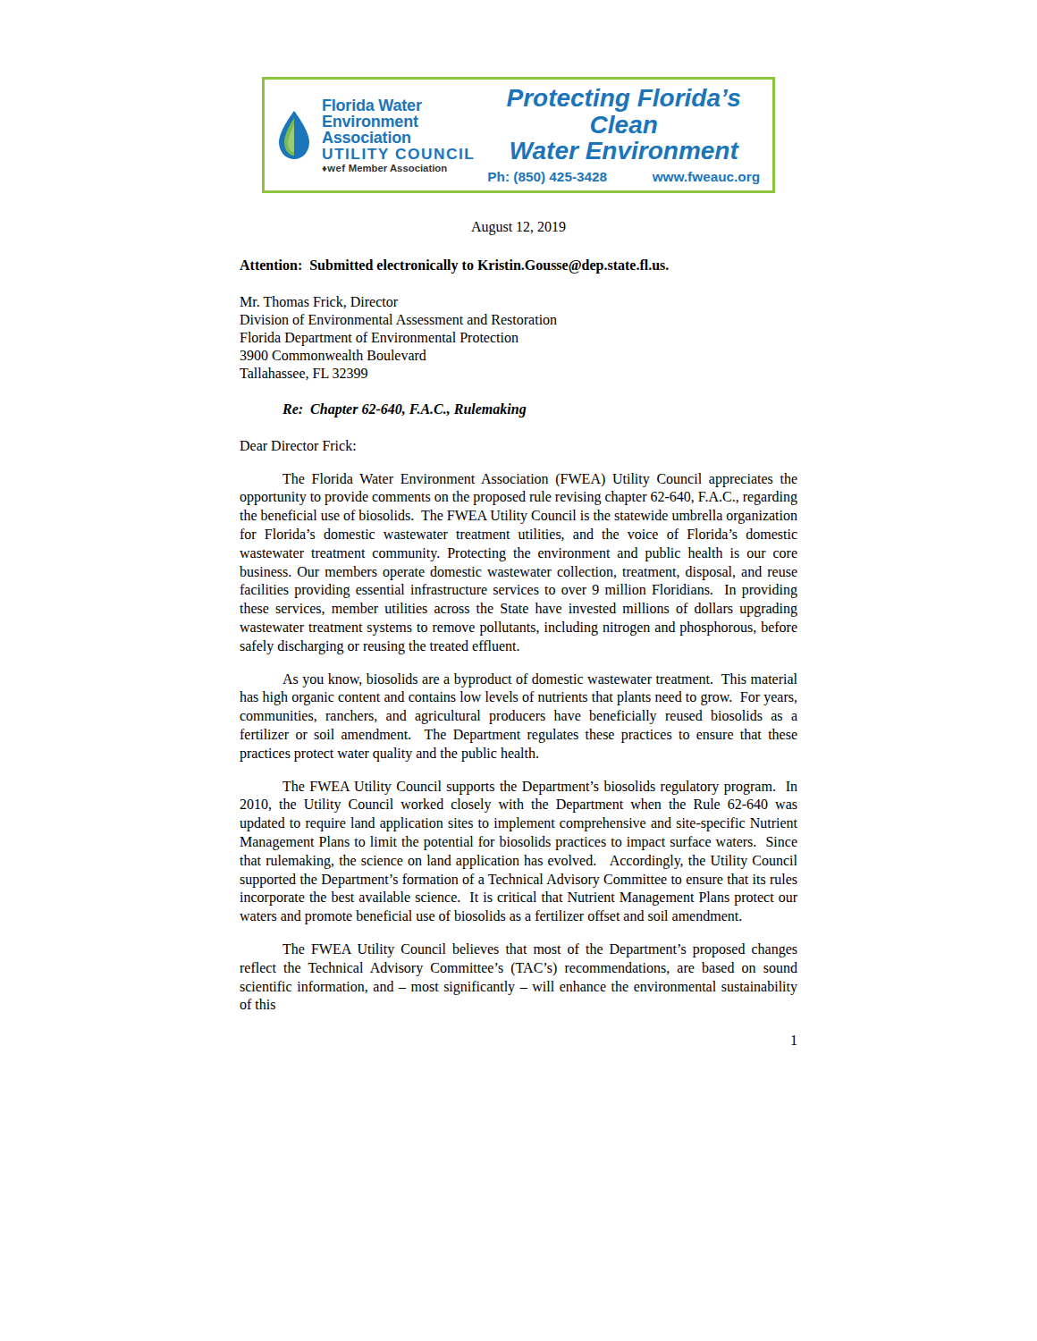Florida Water Environment Association UTILITY COUNCIL ♦wef Member Association
Protecting Florida’s Clean
Water Environment
Ph: (850) 425-3428 www.fweauc.org
August 12, 2019
Attention: Submitted electronically to Kristin.Gousse@dep.state.fl.us.
Mr. Thomas Frick, Director
Division of Environmental Assessment and Restoration
Florida Department of Environmental Protection
3900 Commonwealth Boulevard
Tallahassee, FL 32399
Re: Chapter 62-640, F.A.C., Rulemaking
Dear Director Frick:
The Florida Water Environment Association (FWEA) Utility Council appreciates the opportunity to provide comments on the proposed rule revising chapter 62-640, F.A.C., regarding the beneficial use of biosolids. The FWEA Utility Council is the statewide umbrella organization for Florida’s domestic wastewater treatment utilities, and the voice of Florida’s domestic wastewater treatment community. Protecting the environment and public health is our core business. Our members operate domestic wastewater collection, treatment, disposal, and reuse facilities providing essential infrastructure services to over 9 million Floridians. In providing these services, member utilities across the State have invested millions of dollars upgrading wastewater treatment systems to remove pollutants, including nitrogen and phosphorous, before safely discharging or reusing the treated effluent.
As you know, biosolids are a byproduct of domestic wastewater treatment. This material has high organic content and contains low levels of nutrients that plants need to grow. For years, communities, ranchers, and agricultural producers have beneficially reused biosolids as a fertilizer or soil amendment. The Department regulates these practices to ensure that these practices protect water quality and the public health.
The FWEA Utility Council supports the Department’s biosolids regulatory program. In 2010, the Utility Council worked closely with the Department when the Rule 62-640 was updated to require land application sites to implement comprehensive and site-specific Nutrient Management Plans to limit the potential for biosolids practices to impact surface waters. Since that rulemaking, the science on land application has evolved. Accordingly, the Utility Council supported the Department’s formation of a Technical Advisory Committee to ensure that its rules incorporate the best available science. It is critical that Nutrient Management Plans protect our waters and promote beneficial use of biosolids as a fertilizer offset and soil amendment.
The FWEA Utility Council believes that most of the Department’s proposed changes reflect the Technical Advisory Committee’s (TAC’s) recommendations, are based on sound scientific information, and – most significantly – will enhance the environmental sustainability of this
1